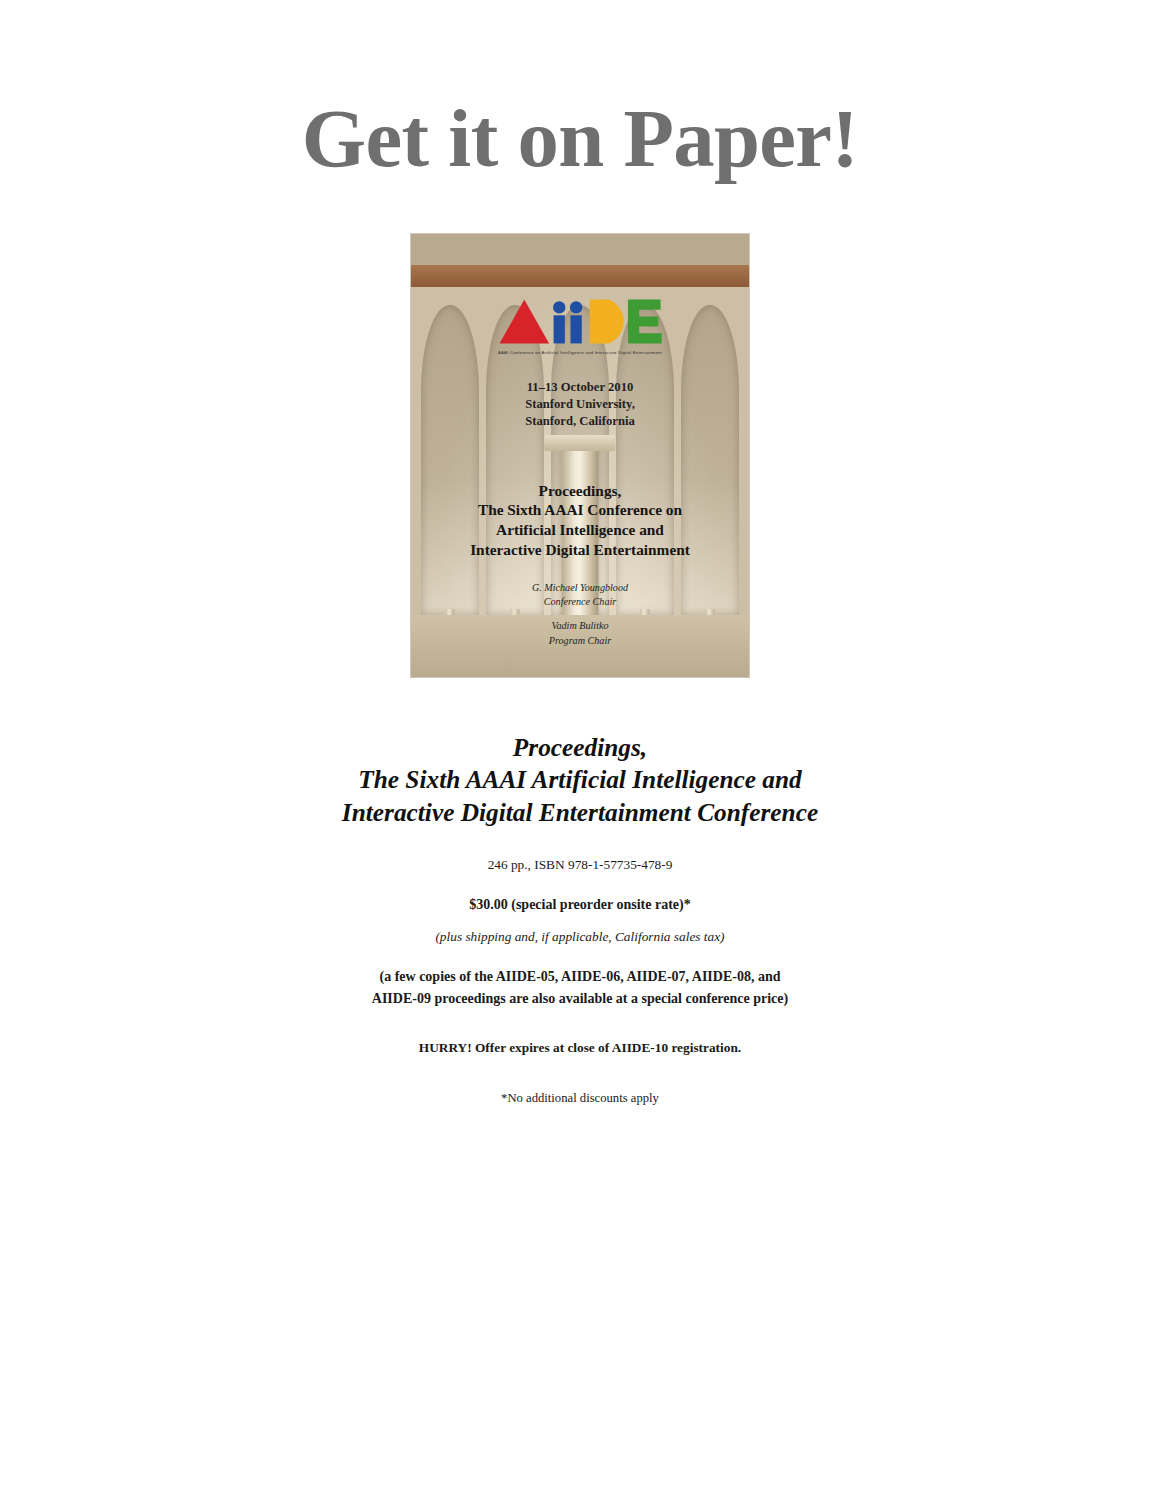Get it on Paper!
AAAI Conference on Artificial Intelligence and Interactive Digital Entertainment
11–13 October 2010
Stanford University,
Stanford, California
Proceedings,
The Sixth AAAI Conference on
Artificial Intelligence and
Interactive Digital Entertainment
G. Michael Youngblood
Conference Chair Vadim Bulitko
Program Chair
Proceedings,
The Sixth AAAI Artificial Intelligence and
Interactive Digital Entertainment Conference
246 pp., ISBN 978-1-57735-478-9
$30.00 (special preorder onsite rate)*
(plus shipping and, if applicable, California sales tax)
(a few copies of the AIIDE-05, AIIDE-06, AIIDE-07, AIIDE-08, and
AIIDE-09 proceedings are also available at a special conference price)
HURRY! Offer expires at close of AIIDE-10 registration.
*No additional discounts apply